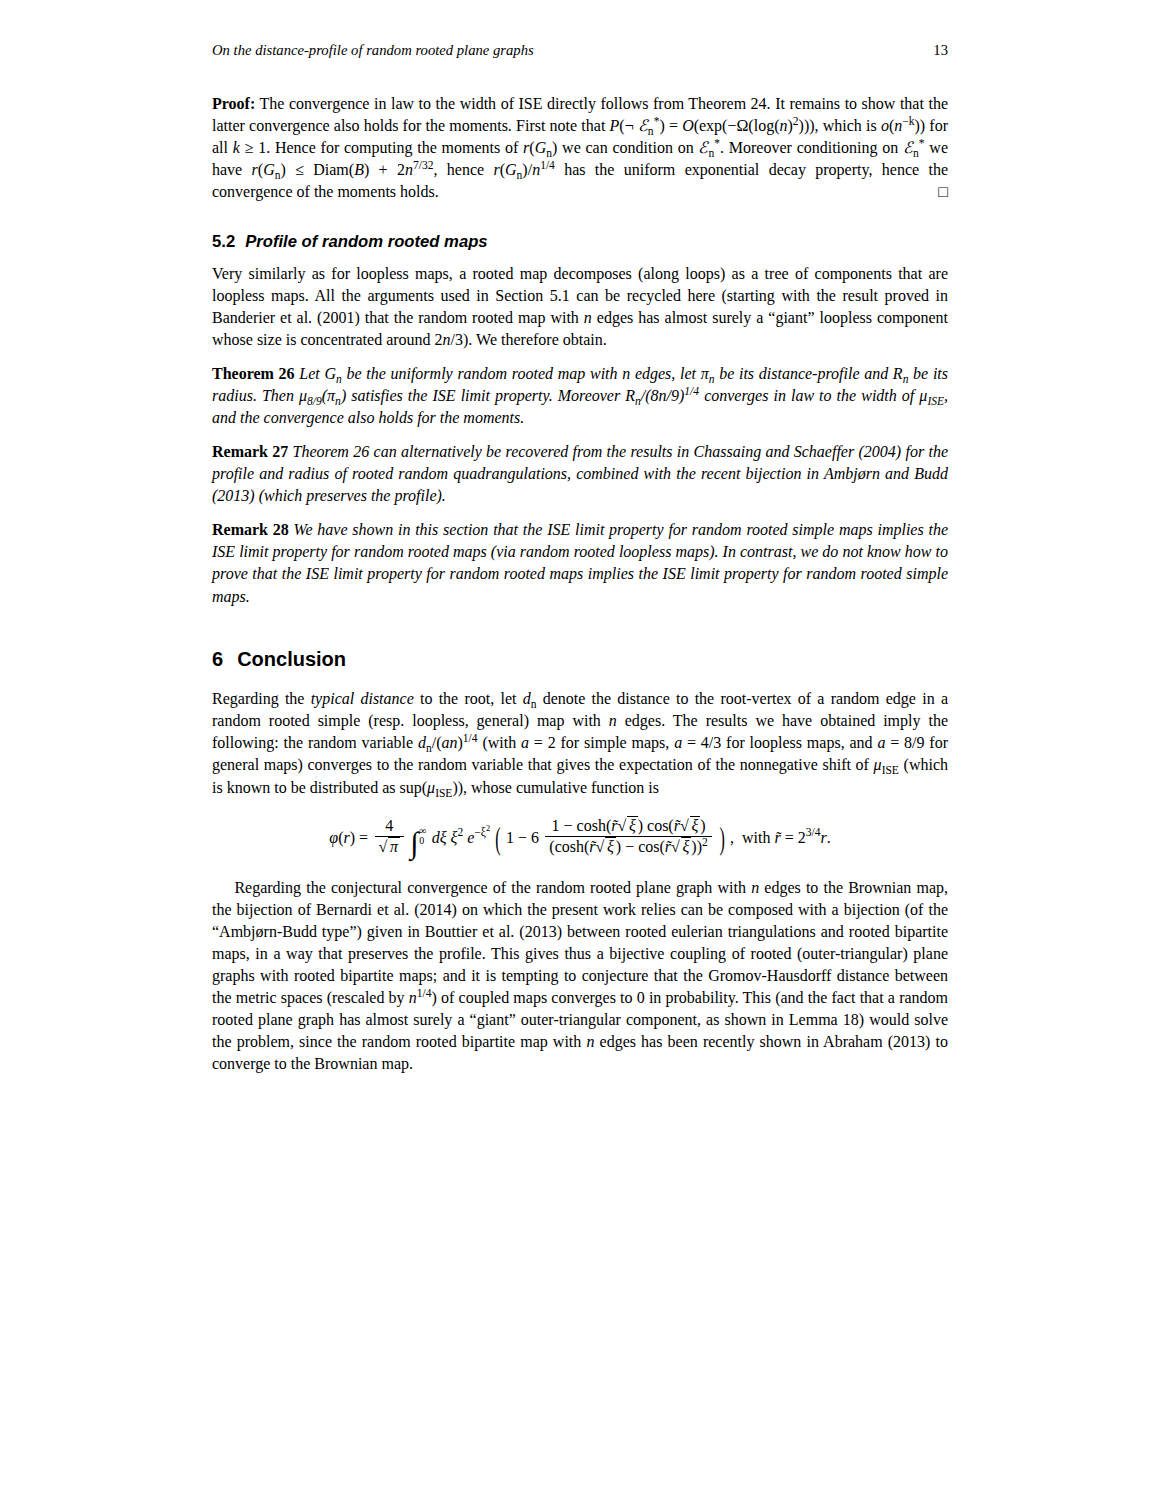On the distance-profile of random rooted plane graphs 13
Proof: The convergence in law to the width of ISE directly follows from Theorem 24. It remains to show that the latter convergence also holds for the moments. First note that P(¬ ℰn*) = O(exp(−Ω(log(n)2))), which is o(n−k)) for all k ≥ 1. Hence for computing the moments of r(Gn) we can condition on ℰn*. Moreover conditioning on ℰn* we have r(Gn) ≤ Diam(B) + 2n7/32, hence r(Gn)/n1/4 has the uniform exponential decay property, hence the convergence of the moments holds. □
5.2 Profile of random rooted maps
Very similarly as for loopless maps, a rooted map decomposes (along loops) as a tree of components that are loopless maps. All the arguments used in Section 5.1 can be recycled here (starting with the result proved in Banderier et al. (2001) that the random rooted map with n edges has almost surely a “giant” loopless component whose size is concentrated around 2n/3). We therefore obtain.
Theorem 26 Let Gn be the uniformly random rooted map with n edges, let πn be its distance-profile and Rn be its radius. Then μ8/9(πn) satisfies the ISE limit property. Moreover Rn/(8n/9)1/4 converges in law to the width of μISE, and the convergence also holds for the moments.
Remark 27 Theorem 26 can alternatively be recovered from the results in Chassaing and Schaeffer (2004) for the profile and radius of rooted random quadrangulations, combined with the recent bijection in Ambjørn and Budd (2013) (which preserves the profile).
Remark 28 We have shown in this section that the ISE limit property for random rooted simple maps implies the ISE limit property for random rooted maps (via random rooted loopless maps). In contrast, we do not know how to prove that the ISE limit property for random rooted maps implies the ISE limit property for random rooted simple maps.
6 Conclusion
Regarding the typical distance to the root, let dn denote the distance to the root-vertex of a random edge in a random rooted simple (resp. loopless, general) map with n edges. The results we have obtained imply the following: the random variable dn/(an)1/4 (with a = 2 for simple maps, a = 4/3 for loopless maps, and a = 8/9 for general maps) converges to the random variable that gives the expectation of the nonnegative shift of μISE (which is known to be distributed as sup(μISE)), whose cumulative function is
φ(r) = 4√π ∫∞0 dξ ξ2 e−ξ2 ( 1 − 6 1 − cosh(r̃√ξ) cos(r̃√ξ) (cosh(r̃√ξ) − cos(r̃√ξ))2 ) , with r̃ = 23/4r.
Regarding the conjectural convergence of the random rooted plane graph with n edges to the Brownian map, the bijection of Bernardi et al. (2014) on which the present work relies can be composed with a bijection (of the “Ambjørn-Budd type”) given in Bouttier et al. (2013) between rooted eulerian triangulations and rooted bipartite maps, in a way that preserves the profile. This gives thus a bijective coupling of rooted (outer-triangular) plane graphs with rooted bipartite maps; and it is tempting to conjecture that the Gromov-Hausdorff distance between the metric spaces (rescaled by n1/4) of coupled maps converges to 0 in probability. This (and the fact that a random rooted plane graph has almost surely a “giant” outer-triangular component, as shown in Lemma 18) would solve the problem, since the random rooted bipartite map with n edges has been recently shown in Abraham (2013) to converge to the Brownian map.